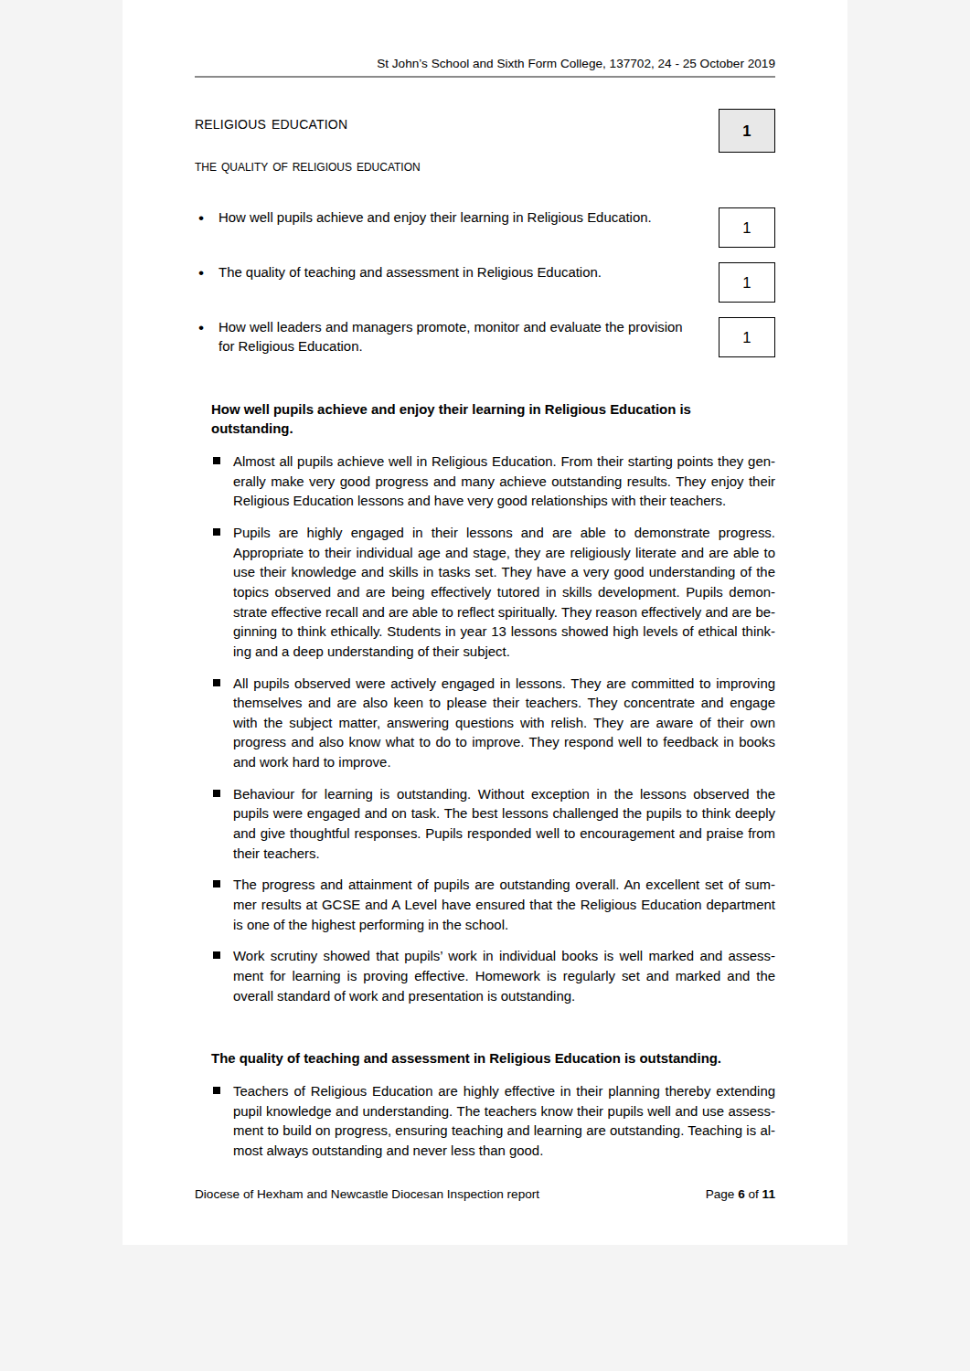St John’s School and Sixth Form College, 137702, 24 - 25 October 2019
Religious Education
The Quality of Religious Education
1
How well pupils achieve and enjoy their learning in Religious Education.
1
The quality of teaching and assessment in Religious Education.
1
How well leaders and managers promote, monitor and evaluate the provision for Religious Education.
1
How well pupils achieve and enjoy their learning in Religious Education is outstanding.
Almost all pupils achieve well in Religious Education. From their starting points they generally make very good progress and many achieve outstanding results. They enjoy their Religious Education lessons and have very good relationships with their teachers.
Pupils are highly engaged in their lessons and are able to demonstrate progress. Appropriate to their individual age and stage, they are religiously literate and are able to use their knowledge and skills in tasks set. They have a very good understanding of the topics observed and are being effectively tutored in skills development. Pupils demonstrate effective recall and are able to reflect spiritually. They reason effectively and are beginning to think ethically. Students in year 13 lessons showed high levels of ethical thinking and a deep understanding of their subject.
All pupils observed were actively engaged in lessons. They are committed to improving themselves and are also keen to please their teachers. They concentrate and engage with the subject matter, answering questions with relish. They are aware of their own progress and also know what to do to improve. They respond well to feedback in books and work hard to improve.
Behaviour for learning is outstanding. Without exception in the lessons observed the pupils were engaged and on task. The best lessons challenged the pupils to think deeply and give thoughtful responses. Pupils responded well to encouragement and praise from their teachers.
The progress and attainment of pupils are outstanding overall. An excellent set of summer results at GCSE and A Level have ensured that the Religious Education department is one of the highest performing in the school.
Work scrutiny showed that pupils’ work in individual books is well marked and assessment for learning is proving effective. Homework is regularly set and marked and the overall standard of work and presentation is outstanding.
The quality of teaching and assessment in Religious Education is outstanding.
Teachers of Religious Education are highly effective in their planning thereby extending pupil knowledge and understanding. The teachers know their pupils well and use assessment to build on progress, ensuring teaching and learning are outstanding. Teaching is almost always outstanding and never less than good.
Diocese of Hexham and Newcastle Diocesan Inspection report
Page 6 of 11